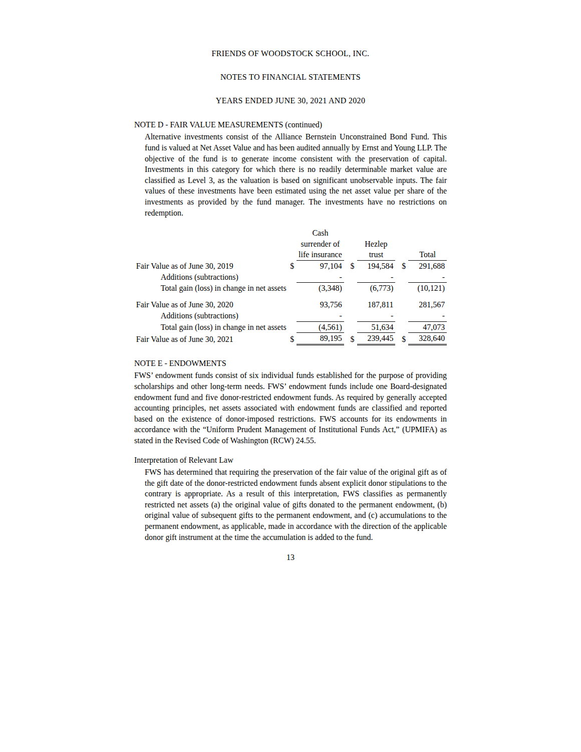FRIENDS OF WOODSTOCK SCHOOL, INC.
NOTES TO FINANCIAL STATEMENTS
YEARS ENDED JUNE 30, 2021 AND 2020
NOTE D - FAIR VALUE MEASUREMENTS (continued)
Alternative investments consist of the Alliance Bernstein Unconstrained Bond Fund. This fund is valued at Net Asset Value and has been audited annually by Ernst and Young LLP. The objective of the fund is to generate income consistent with the preservation of capital. Investments in this category for which there is no readily determinable market value are classified as Level 3, as the valuation is based on significant unobservable inputs. The fair values of these investments have been estimated using the net asset value per share of the investments as provided by the fund manager. The investments have no restrictions on redemption.
| | | Cash | | | | | | |
| | | surrender of | | | Hezlep | | | |
| | | life insurance | | | trust | | | Total |
| Fair Value as of June 30, 2019 | $ | 97,104 | | $ | 194,584 | | $ | 291,688 |
| Additions (subtractions) | | - | | | - | | | - |
| Total gain (loss) in change in net assets | | (3,348) | | | (6,773) | | | (10,121) |
| Fair Value as of June 30, 2020 | | 93,756 | | | 187,811 | | | 281,567 |
| Additions (subtractions) | | - | | | - | | | - |
| Total gain (loss) in change in net assets | | (4,561) | | | 51,634 | | | 47,073 |
| Fair Value as of June 30, 2021 | $ | 89,195 | | $ | 239,445 | | $ | 328,640 |
NOTE E - ENDOWMENTS
FWS’ endowment funds consist of six individual funds established for the purpose of providing scholarships and other long-term needs. FWS’ endowment funds include one Board-designated endowment fund and five donor-restricted endowment funds. As required by generally accepted accounting principles, net assets associated with endowment funds are classified and reported based on the existence of donor-imposed restrictions. FWS accounts for its endowments in accordance with the “Uniform Prudent Management of Institutional Funds Act,” (UPMIFA) as stated in the Revised Code of Washington (RCW) 24.55.
Interpretation of Relevant Law
FWS has determined that requiring the preservation of the fair value of the original gift as of the gift date of the donor-restricted endowment funds absent explicit donor stipulations to the contrary is appropriate. As a result of this interpretation, FWS classifies as permanently restricted net assets (a) the original value of gifts donated to the permanent endowment, (b) original value of subsequent gifts to the permanent endowment, and (c) accumulations to the permanent endowment, as applicable, made in accordance with the direction of the applicable donor gift instrument at the time the accumulation is added to the fund.
13